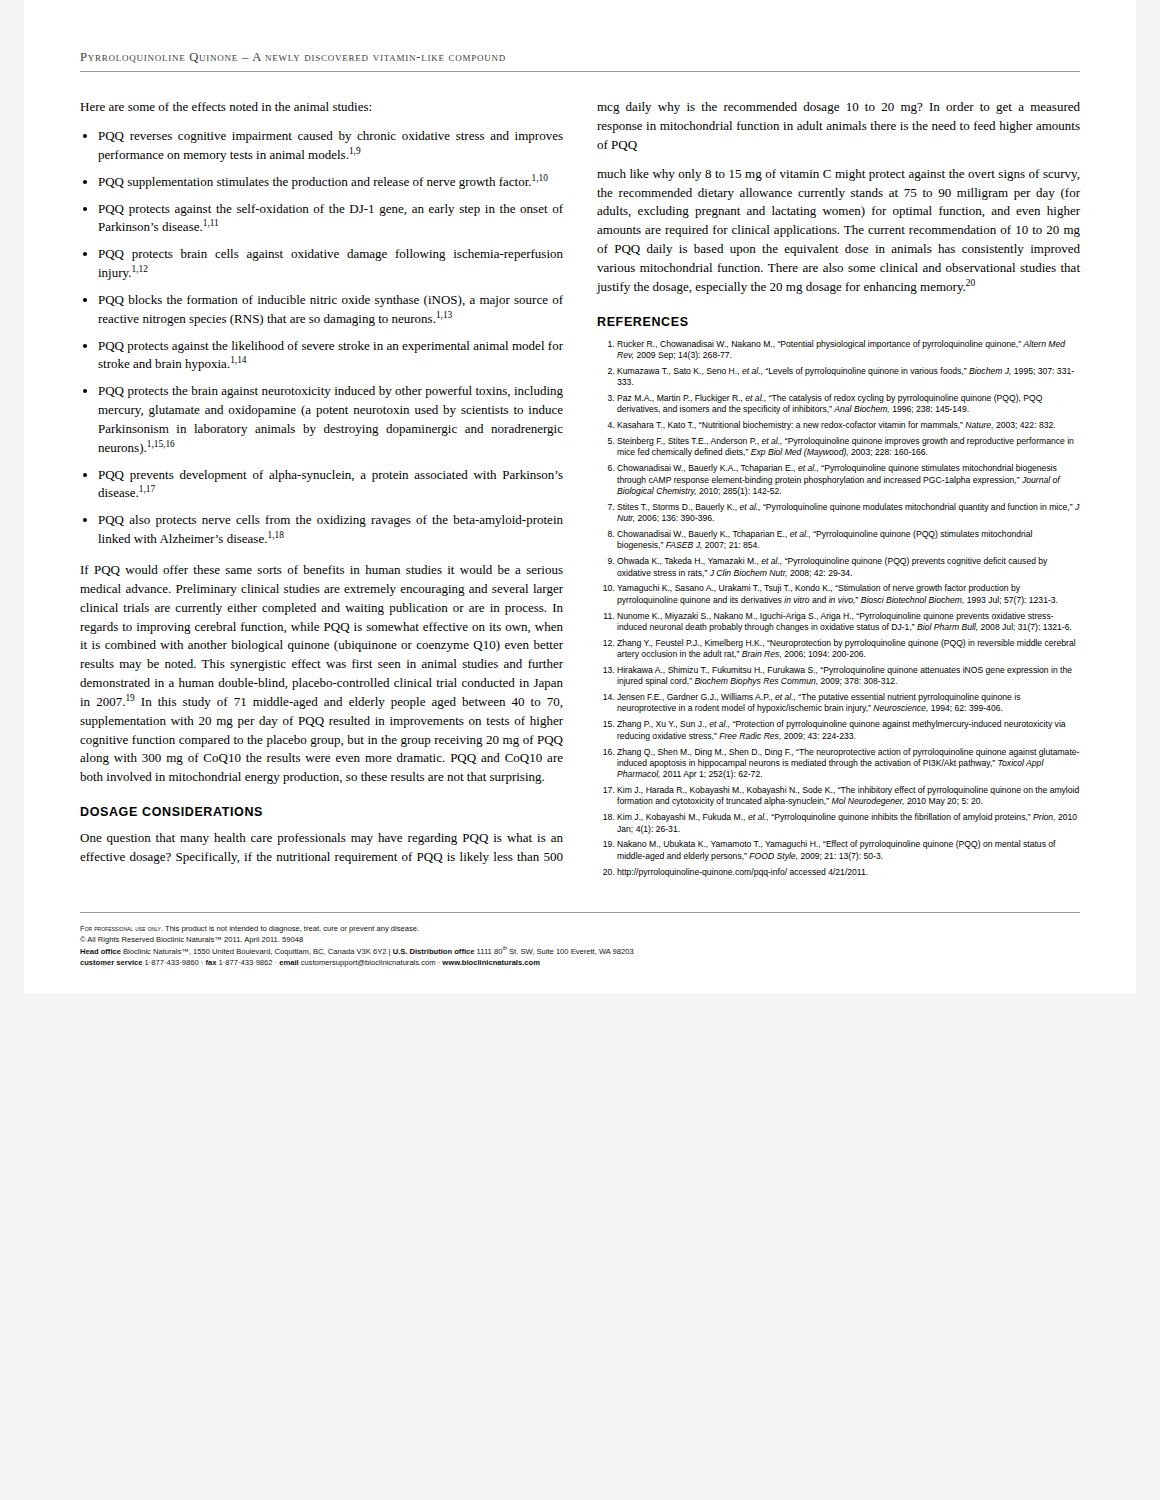Pyrroloquinoline Quinone – A newly discovered vitamin-like compound
Here are some of the effects noted in the animal studies:
PQQ reverses cognitive impairment caused by chronic oxidative stress and improves performance on memory tests in animal models.1,9
PQQ supplementation stimulates the production and release of nerve growth factor.1,10
PQQ protects against the self-oxidation of the DJ-1 gene, an early step in the onset of Parkinson’s disease.1,11
PQQ protects brain cells against oxidative damage following ischemia-reperfusion injury.1,12
PQQ blocks the formation of inducible nitric oxide synthase (iNOS), a major source of reactive nitrogen species (RNS) that are so damaging to neurons.1,13
PQQ protects against the likelihood of severe stroke in an experimental animal model for stroke and brain hypoxia.1,14
PQQ protects the brain against neurotoxicity induced by other powerful toxins, including mercury, glutamate and oxidopamine (a potent neurotoxin used by scientists to induce Parkinsonism in laboratory animals by destroying dopaminergic and noradrenergic neurons).1,15,16
PQQ prevents development of alpha-synuclein, a protein associated with Parkinson’s disease.1,17
PQQ also protects nerve cells from the oxidizing ravages of the beta-amyloid-protein linked with Alzheimer’s disease.1,18
If PQQ would offer these same sorts of benefits in human studies it would be a serious medical advance. Preliminary clinical studies are extremely encouraging and several larger clinical trials are currently either completed and waiting publication or are in process. In regards to improving cerebral function, while PQQ is somewhat effective on its own, when it is combined with another biological quinone (ubiquinone or coenzyme Q10) even better results may be noted. This synergistic effect was first seen in animal studies and further demonstrated in a human double-blind, placebo-controlled clinical trial conducted in Japan in 2007.19 In this study of 71 middle-aged and elderly people aged between 40 to 70, supplementation with 20 mg per day of PQQ resulted in improvements on tests of higher cognitive function compared to the placebo group, but in the group receiving 20 mg of PQQ along with 300 mg of CoQ10 the results were even more dramatic. PQQ and CoQ10 are both involved in mitochondrial energy production, so these results are not that surprising.
Dosage Considerations
One question that many health care professionals may have regarding PQQ is what is an effective dosage? Specifically, if the nutritional requirement of PQQ is likely less than 500 mcg daily why is the recommended dosage 10 to 20 mg? In order to get a measured response in mitochondrial function in adult animals there is the need to feed higher amounts of PQQ
much like why only 8 to 15 mg of vitamin C might protect against the overt signs of scurvy, the recommended dietary allowance currently stands at 75 to 90 milligram per day (for adults, excluding pregnant and lactating women) for optimal function, and even higher amounts are required for clinical applications. The current recommendation of 10 to 20 mg of PQQ daily is based upon the equivalent dose in animals has consistently improved various mitochondrial function. There are also some clinical and observational studies that justify the dosage, especially the 20 mg dosage for enhancing memory.20
References
Rucker R., Chowanadisai W., Nakano M., “Potential physiological importance of pyrroloquinoline quinone,” Altern Med Rev, 2009 Sep; 14(3): 268-77.
Kumazawa T., Sato K., Seno H., et al., “Levels of pyrroloquinoline quinone in various foods,” Biochem J, 1995; 307: 331-333.
Paz M.A., Martin P., Fluckiger R., et al., “The catalysis of redox cycling by pyrroloquinoline quinone (PQQ), PQQ derivatives, and isomers and the specificity of inhibitors,” Anal Biochem, 1996; 238: 145-149.
Kasahara T., Kato T., “Nutritional biochemistry: a new redox-cofactor vitamin for mammals,” Nature, 2003; 422: 832.
Steinberg F., Stites T.E., Anderson P., et al., “Pyrroloquinoline quinone improves growth and reproductive performance in mice fed chemically defined diets,” Exp Biol Med (Maywood), 2003; 228: 160-166.
Chowanadisai W., Bauerly K.A., Tchaparian E., et al., “Pyrroloquinoline quinone stimulates mitochondrial biogenesis through cAMP response element-binding protein phosphorylation and increased PGC-1alpha expression,” Journal of Biological Chemistry, 2010; 285(1): 142-52.
Stites T., Storms D., Bauerly K., et al., “Pyrroloquinoline quinone modulates mitochondrial quantity and function in mice,” J Nutr, 2006; 136: 390-396.
Chowanadisai W., Bauerly K., Tchaparian E., et al., “Pyrroloquinoline quinone (PQQ) stimulates mitochondrial biogenesis,” FASEB J, 2007; 21: 854.
Ohwada K., Takeda H., Yamazaki M., et al., “Pyrroloquinoline quinone (PQQ) prevents cognitive deficit caused by oxidative stress in rats,” J Clin Biochem Nutr, 2008; 42: 29-34.
Yamaguchi K., Sasano A., Urakami T., Tsuji T., Kondo K., “Stimulation of nerve growth factor production by pyrroloquinoline quinone and its derivatives in vitro and in vivo,” Biosci Biotechnol Biochem, 1993 Jul; 57(7): 1231-3.
Nunome K., Miyazaki S., Nakano M., Iguchi-Ariga S., Ariga H., “Pyrroloquinoline quinone prevents oxidative stress-induced neuronal death probably through changes in oxidative status of DJ-1,” Biol Pharm Bull, 2008 Jul; 31(7): 1321-6.
Zhang Y., Feustel P.J., Kimelberg H.K., “Neuroprotection by pyrroloquinoline quinone (PQQ) in reversible middle cerebral artery occlusion in the adult rat,” Brain Res, 2006; 1094: 200-206.
Hirakawa A., Shimizu T., Fukumitsu H., Furukawa S., “Pyrroloquinoline quinone attenuates iNOS gene expression in the injured spinal cord,” Biochem Biophys Res Commun, 2009; 378: 308-312.
Jensen F.E., Gardner G.J., Williams A.P., et al., “The putative essential nutrient pyrroloquinoline quinone is neuroprotective in a rodent model of hypoxic/ischemic brain injury,” Neuroscience, 1994; 62: 399-406.
Zhang P., Xu Y., Sun J., et al., “Protection of pyrroloquinoline quinone against methylmercury-induced neurotoxicity via reducing oxidative stress,” Free Radic Res, 2009; 43: 224-233.
Zhang Q., Shen M., Ding M., Shen D., Ding F., “The neuroprotective action of pyrroloquinoline quinone against glutamate-induced apoptosis in hippocampal neurons is mediated through the activation of PI3K/Akt pathway,” Toxicol Appl Pharmacol, 2011 Apr 1; 252(1): 62-72.
Kim J., Harada R., Kobayashi M., Kobayashi N., Sode K., “The inhibitory effect of pyrroloquinoline quinone on the amyloid formation and cytotoxicity of truncated alpha-synuclein,” Mol Neurodegener, 2010 May 20; 5: 20.
Kim J., Kobayashi M., Fukuda M., et al., “Pyrroloquinoline quinone inhibits the fibrillation of amyloid proteins,” Prion, 2010 Jan; 4(1): 26-31.
Nakano M., Ubukata K., Yamamoto T., Yamaguchi H., “Effect of pyrroloquinoline quinone (PQQ) on mental status of middle-aged and elderly persons,” FOOD Style, 2009; 21: 13(7): 50-3.
http://pyrroloquinoline-quinone.com/pqq-info/ accessed 4/21/2011.
For professional use only. This product is not intended to diagnose, treat, cure or prevent any disease.
© All Rights Reserved Bioclinic Naturals™ 2011. April 2011. 59048
Head office Bioclinic Naturals™, 1550 United Boulevard, Coquitlam, BC, Canada V3K 6Y2 | U.S. Distribution office 1111 80th St. SW, Suite 100 Everett, WA 98203
customer service 1·877·433·9860 · fax 1·877·433·9862 · email customersupport@bioclinicnaturals.com · www.bioclinicnaturals.com